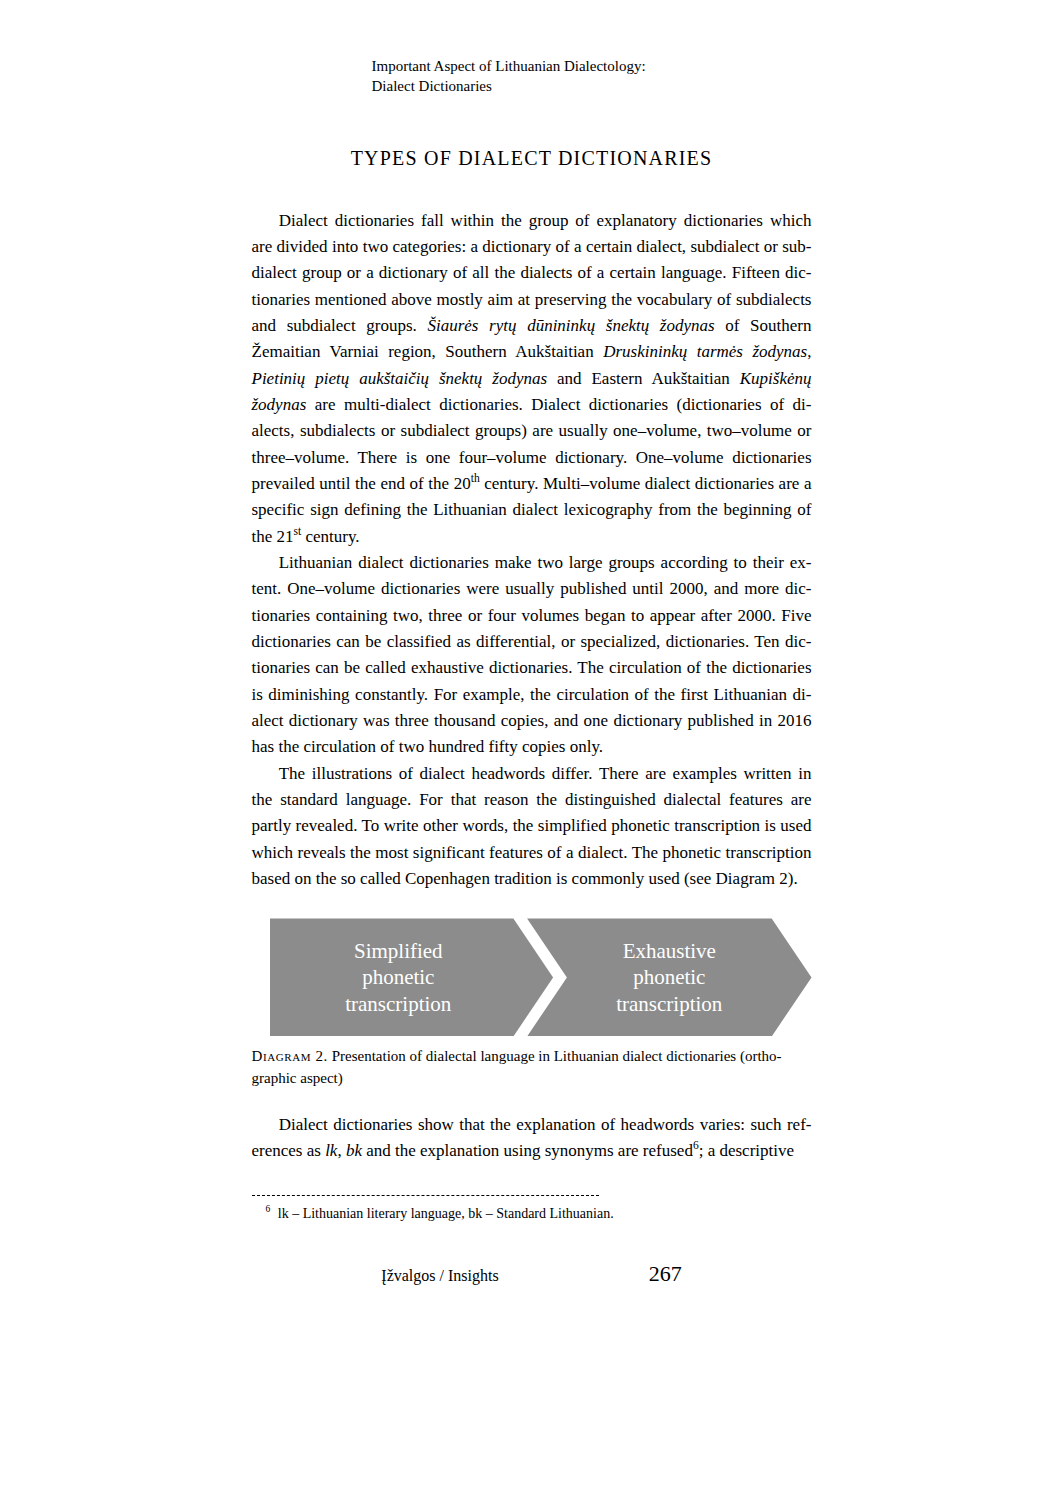Important Aspect of Lithuanian Dialectology: Dialect Dictionaries
TYPES OF DIALECT DICTIONARIES
Dialect dictionaries fall within the group of explanatory dictionaries which are divided into two categories: a dictionary of a certain dialect, subdialect or subdialect group or a dictionary of all the dialects of a certain language. Fifteen dictionaries mentioned above mostly aim at preserving the vocabulary of subdialects and subdialect groups. Šiaurės rytų dūnininkų šnektų žodynas of Southern Žemaitian Varniai region, Southern Aukštaitian Druskininkų tarmės žodynas, Pietinių pietų aukštaičių šnektų žodynas and Eastern Aukštaitian Kupiškėnų žodynas are multi-dialect dictionaries. Dialect dictionaries (dictionaries of dialects, subdialects or subdialect groups) are usually one–volume, two–volume or three–volume. There is one four–volume dictionary. One–volume dictionaries prevailed until the end of the 20th century. Multi–volume dialect dictionaries are a specific sign defining the Lithuanian dialect lexicography from the beginning of the 21st century.
Lithuanian dialect dictionaries make two large groups according to their extent. One–volume dictionaries were usually published until 2000, and more dictionaries containing two, three or four volumes began to appear after 2000. Five dictionaries can be classified as differential, or specialized, dictionaries. Ten dictionaries can be called exhaustive dictionaries. The circulation of the dictionaries is diminishing constantly. For example, the circulation of the first Lithuanian dialect dictionary was three thousand copies, and one dictionary published in 2016 has the circulation of two hundred fifty copies only.
The illustrations of dialect headwords differ. There are examples written in the standard language. For that reason the distinguished dialectal features are partly revealed. To write other words, the simplified phonetic transcription is used which reveals the most significant features of a dialect. The phonetic transcription based on the so called Copenhagen tradition is commonly used (see Diagram 2).
Simplified
phonetic
transcription
Exhaustive
phonetic
transcription
Diagram 2. Presentation of dialectal language in Lithuanian dialect dictionaries (orthographic aspect)
Dialect dictionaries show that the explanation of headwords varies: such references as lk, bk and the explanation using synonyms are refused6; a descriptive
6 lk – Lithuanian literary language, bk – Standard Lithuanian.
Įžvalgos / Insights 267